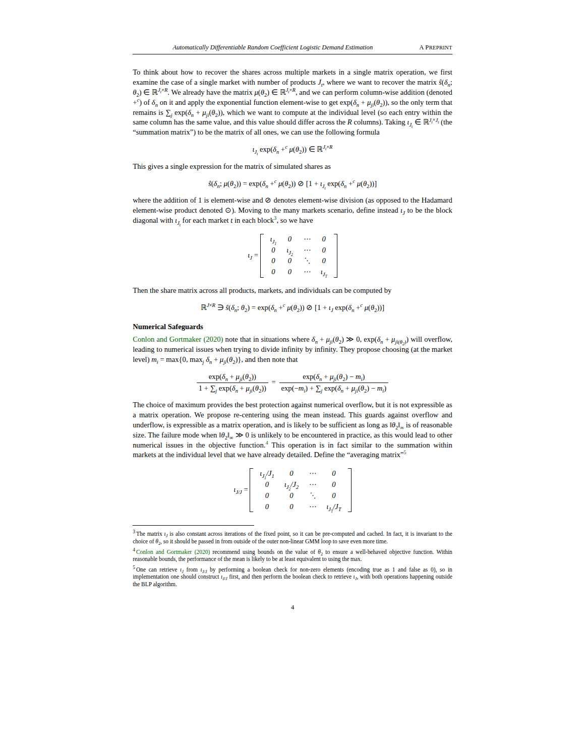Automatically Differentiable Random Coefficient Logistic Demand Estimation
A PREPRINT
To think about how to recover the shares across multiple markets in a single matrix operation, we first examine the case of a single market with number of products Jt, where we want to recover the matrix ŝ(δn; θ2) ∈ ℝJt×R. We already have the matrix μ(θ2) ∈ ℝJt×R, and we can perform column-wise addition (denoted +c) of δn on it and apply the exponential function element-wise to get exp(δn + μji(θ2)), so the only term that remains is ∑j exp(δn + μji(θ2)), which we want to compute at the individual level (so each entry within the same column has the same value, and this value should differ across the R columns). Taking ιJt ∈ ℝJt×Jt (the “summation matrix”) to be the matrix of all ones, we can use the following formula
ιJt exp(δn +c μ(θ2)) ∈ ℝJt×R
This gives a single expression for the matrix of simulated shares as
ŝ(δn; μ(θ2)) = exp(δn +c μ(θ2)) ⊘ [1 + ιJt exp(δn +c μ(θ2))]
where the addition of 1 is element-wise and ⊘ denotes element-wise division (as opposed to the Hadamard element-wise product denoted ⊙). Moving to the many markets scenario, define instead ιJ to be the block diagonal with ιJt for each market t in each block3, so we have
ιJ =
| ι J 1 | 0 | ⋯ | 0 |
| 0 | ι J 2 | ⋯ | 0 |
| 0 | 0 | ⋱ | 0 |
| 0 | 0 | ⋯ | ι J T |
Then the share matrix across all products, markets, and individuals can be computed by
ℝJ×R ∋ ŝ(δn; θ2) = exp(δn +c μ(θ2)) ⊘ [1 + ιJ exp(δn +c μ(θ2))]
Numerical Safeguards
Conlon and Gortmaker (2020) note that in situations where δn + μji(θ2) ≫ 0, exp(δn + μji(θ2)) will overflow, leading to numerical issues when trying to divide infinity by infinity. They propose choosing (at the market level) mi = max{0, maxj δn + μji(θ2)}, and then note that
exp(δn + μji(θ2)) 1 + ∑j exp(δn + μji(θ2)) = exp(δn + μji(θ2) − mi) exp(−mi) + ∑j exp(δn + μji(θ2) − mi)
The choice of maximum provides the best protection against numerical overflow, but it is not expressible as a matrix operation. We propose re-centering using the mean instead. This guards against overflow and underflow, is expressible as a matrix operation, and is likely to be sufficient as long as ‖θ2‖∞ is of reasonable size. The failure mode when ‖θ2‖∞ ≫ 0 is unlikely to be encountered in practice, as this would lead to other numerical issues in the objective function.4 This operation is in fact similar to the summation within markets at the individual level that we have already detailed. Define the “averaging matrix”5
ιJ/J =
| ι J 1 / J 1 | 0 | ⋯ | 0 |
| 0 | ι J 2 / J 2 | ⋯ | 0 |
| 0 | 0 | ⋱ | 0 |
| 0 | 0 | ⋯ | ι J T / J T |
3 The matrix ιJ is also constant across iterations of the fixed point, so it can be pre-computed and cached. In fact, it is invariant to the choice of θ2, so it should be passed in from outside of the outer non-linear GMM loop to save even more time.
4 Conlon and Gortmaker (2020) recommend using bounds on the value of θ2 to ensure a well-behaved objective function. Within reasonable bounds, the performance of the mean is likely to be at least equivalent to using the max.
5 One can retrieve ιJ from ιJ/J by performing a boolean check for non-zero elements (encoding true as 1 and false as 0), so in implementation one should construct ιJ/J first, and then perform the boolean check to retrieve ιJ, with both operations happening outside the BLP algorithm.
4